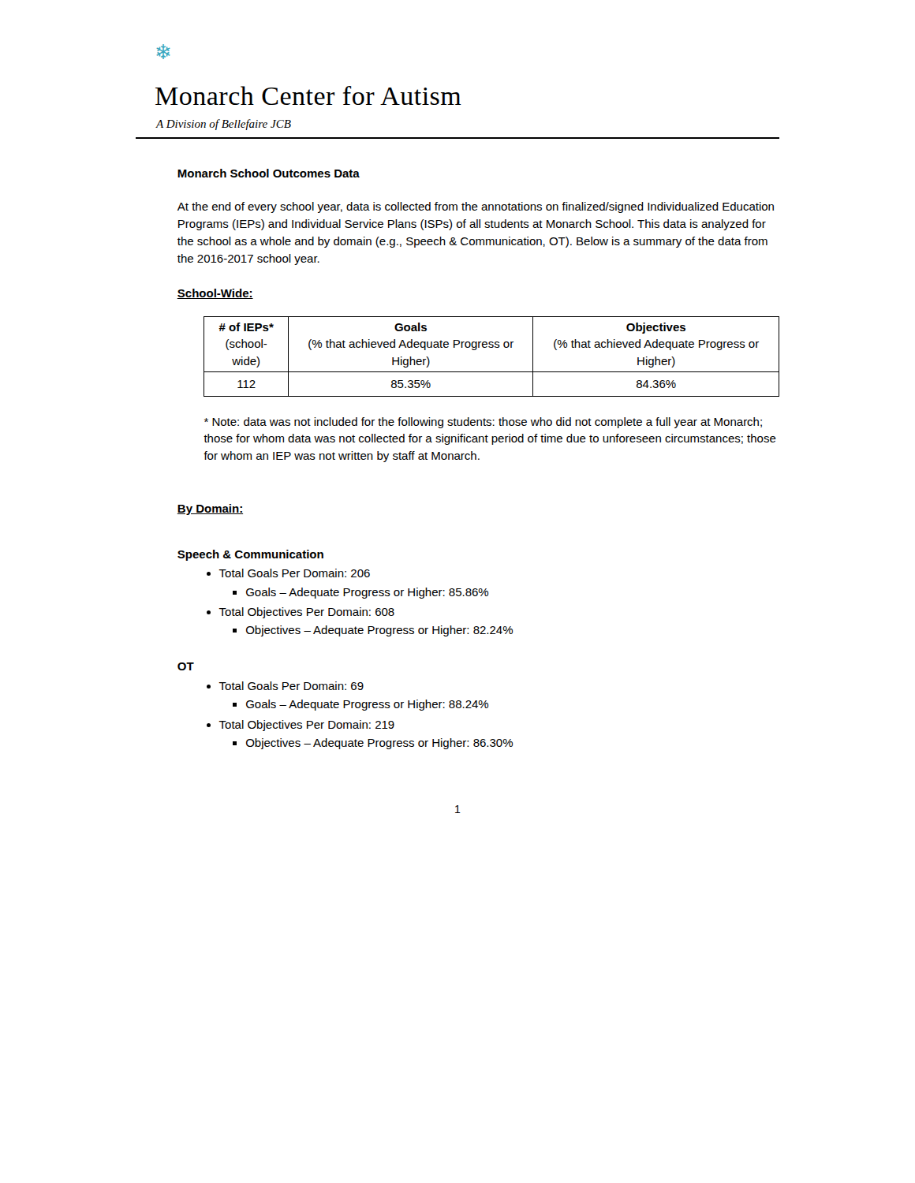❄
Monarch Center for Autism
A Division of Bellefaire JCB
Monarch School Outcomes Data
At the end of every school year, data is collected from the annotations on finalized/signed Individualized Education Programs (IEPs) and Individual Service Plans (ISPs) of all students at Monarch School. This data is analyzed for the school as a whole and by domain (e.g., Speech & Communication, OT). Below is a summary of the data from the 2016-2017 school year.
School-Wide:
| # of IEPs* (school-wide) | Goals (% that achieved Adequate Progress or Higher) | Objectives (% that achieved Adequate Progress or Higher) |
| --- | --- | --- |
| 112 | 85.35% | 84.36% |
* Note: data was not included for the following students: those who did not complete a full year at Monarch; those for whom data was not collected for a significant period of time due to unforeseen circumstances; those for whom an IEP was not written by staff at Monarch.
By Domain:
Speech & Communication
Total Goals Per Domain: 206
Goals – Adequate Progress or Higher: 85.86%
Total Objectives Per Domain: 608
Objectives – Adequate Progress or Higher: 82.24%
OT
Total Goals Per Domain: 69
Goals – Adequate Progress or Higher: 88.24%
Total Objectives Per Domain: 219
Objectives – Adequate Progress or Higher: 86.30%
1